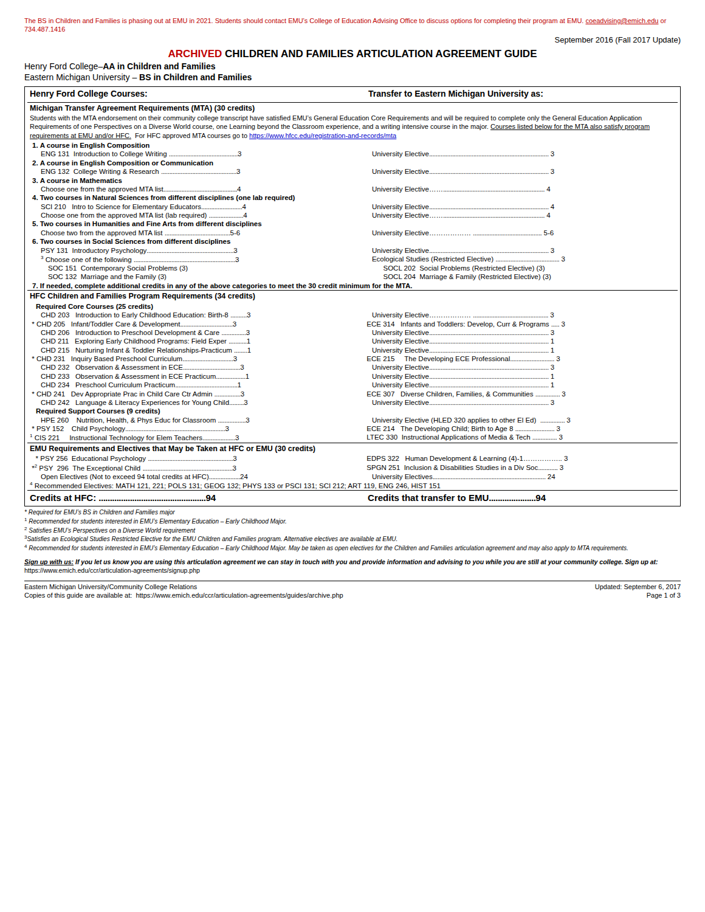The BS in Children and Families is phasing out at EMU in 2021. Students should contact EMU’s College of Education Advising Office to discuss options for completing their program at EMU. coeadvising@emich.edu or 734.487.1416
September 2016 (Fall 2017 Update)
ARCHIVED CHILDREN AND FAMILIES ARTICULATION AGREEMENT GUIDE
Henry Ford College–AA in Children and Families
Eastern Michigan University – BS in Children and Families
| Henry Ford College Courses: Transfer to Eastern Michigan University as: Michigan Transfer Agreement Requirements (MTA) (30 credits) Students with the MTA endorsement on their community college transcript have satisfied EMU’s General Education Core Requirements and will be required to complete only the General Education Application Requirements of one Perspectives on a Diverse World course, one Learning beyond the Classroom experience, and a writing intensive course in the major. Courses listed below for the MTA also satisfy program requirements at EMU and/or HFC. For HFC approved MTA courses go to https://www.hfcc.edu/registration-and-records/mta 1. A course in English Composition ENG 131 Introduction to College Writing .......................................... 3 University Elective ......................................................................... 3 2. A course in English Composition or Communication ENG 132 College Writing & Research .............................................. 3 University Elective ......................................................................... 3 3. A course in Mathematics Choose one from the approved MTA list ............................................. 4 University Elective…… .............................................................. 4 4. Two courses in Natural Sciences from different disciplines (one lab required) SCI 210 Intro to Science for Elementary Educators ......................... 4 University Elective ......................................................................... 4 Choose one from the approved MTA list (lab required) ..................... 4 University Elective…… .............................................................. 4 5. Two courses in Humanities and Fine Arts from different disciplines Choose two from the approved MTA list ........................................ 5-6 University Elective……………… .......................................... 5-6 6. Two courses in Social Sciences from different disciplines PSY 131 Introductory Psychology ..................................................... 3 University Elective ......................................................................... 3 3 Choose one of the following .............................................................. 3 Ecological Studies (Restricted Elective) ....................................... 3 SOC 151 Contemporary Social Problems (3) SOCL 202 Social Problems (Restricted Elective) (3) SOC 132 Marriage and the Family (3) SOCL 204 Marriage & Family (Restricted Elective) (3) 7. If needed, complete additional credits in any of the above categories to meet the 30 credit minimum for the MTA. HFC Children and Families Program Requirements (34 credits) Required Core Courses (25 credits) CHD 203 Introduction to Early Childhood Education: Birth-8 .......... 3 University Elective……………… .............................................. 3 * CHD 205 Infant/Toddler Care & Development ................................ 3 ECE 314 Infants and Toddlers: Develop, Curr & Programs ..... 3 CHD 206 Introduction to Preschool Development & Care ............... 3 University Elective ......................................................................... 3 CHD 211 Exploring Early Childhood Programs: Field Exper ........... 1 University Elective ......................................................................... 1 CHD 215 Nurturing Infant & Toddler Relationships-Practicum ........ 1 University Elective ......................................................................... 1 * CHD 231 Inquiry Based Preschool Curriculum ............................... 3 ECE 215 The Developing ECE Professional ........................... 3 CHD 232 Observation & Assessment in ECE ................................... 3 University Elective ......................................................................... 3 CHD 233 Observation & Assessment in ECE Practicum .................. 1 University Elective ......................................................................... 1 CHD 234 Preschool Curriculum Practicum ...................................... 1 University Elective ......................................................................... 1 * CHD 241 Dev Appropriate Prac in Child Care Ctr Admin ................ 3 ECE 307 Diverse Children, Families, & Communities ............... 3 CHD 242 Language & Literacy Experiences for Young Child ......... 3 University Elective ......................................................................... 3 Required Support Courses (9 credits) HPE 260 Nutrition, Health, & Phys Educ for Classroom ................. 3 University Elective (HLED 320 applies to other El Ed) ............... 3 * PSY 152 Child Psychology ............................................................. 3 ECE 214 The Developing Child; Birth to Age 8 ........................ 3 1 CIS 221 Instructional Technology for Elem Teachers .................... 3 LTEC 330 Instructional Applications of Media & Tech ............... 3 EMU Requirements and Electives that May be Taken at HFC or EMU (30 credits) * PSY 256 Educational Psychology .................................................... 3 EDPS 322 Human Development & Learning (4)-1…………….. 3 * 2 PSY 296 The Exceptional Child ....................................................... 3 SPGN 251 Inclusion & Disabilities Studies in a Div Soc ............ 3 Open Electives (Not to exceed 94 total credits at HFC) ................... 24 University Electives ..................................................................... 24 4 Recommended Electives: MATH 121, 221; POLS 131; GEOG 132; PHYS 133 or PSCI 131; SCI 212; ART 119, ENG 246, HIST 151 Credits at HFC: ................................................ 94 Credits that transfer to EMU ..................... 94 |
* Required for EMU’s BS in Children and Families major
1 Recommended for students interested in EMU’s Elementary Education – Early Childhood Major.
2 Satisfies EMU’s Perspectives on a Diverse World requirement
3Satisfies an Ecological Studies Restricted Elective for the EMU Children and Families program. Alternative electives are available at EMU.
4 Recommended for students interested in EMU’s Elementary Education – Early Childhood Major. May be taken as open electives for the Children and Families articulation agreement and may also apply to MTA requirements.
Sign up with us: If you let us know you are using this articulation agreement we can stay in touch with you and provide information and advising to you while you are still at your community college. Sign up at: https://www.emich.edu/ccr/articulation-agreements/signup.php
Eastern Michigan University/Community College Relations
Copies of this guide are available at: https://www.emich.edu/ccr/articulation-agreements/guides/archive.php
Updated: September 6, 2017
Page 1 of 3